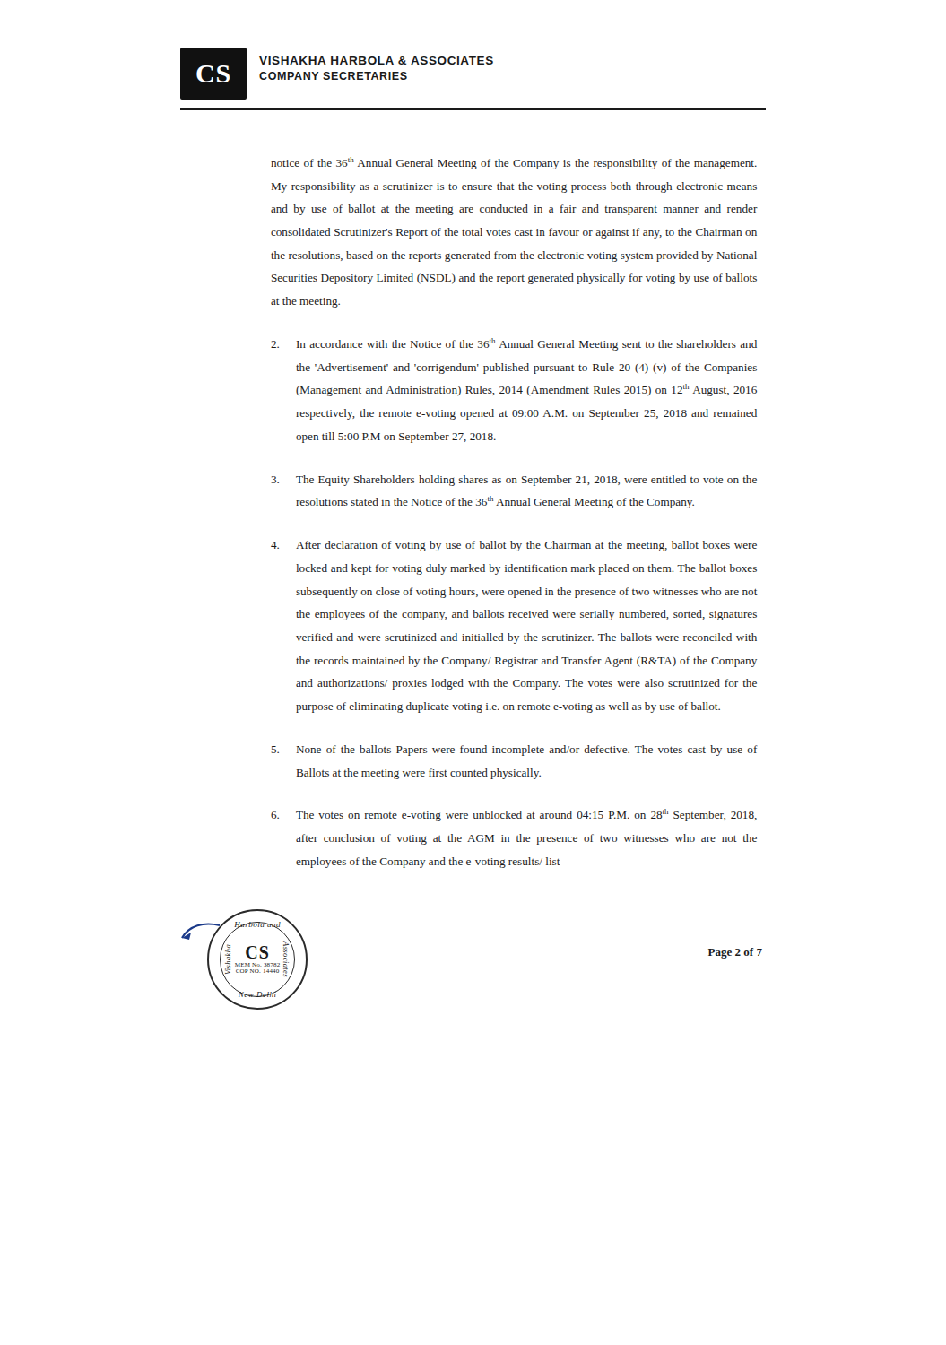CS
VISHAKHA HARBOLA & ASSOCIATES
COMPANY SECRETARIES
notice of the 36th Annual General Meeting of the Company is the responsibility of the management. My responsibility as a scrutinizer is to ensure that the voting process both through electronic means and by use of ballot at the meeting are conducted in a fair and transparent manner and render consolidated Scrutinizer's Report of the total votes cast in favour or against if any, to the Chairman on the resolutions, based on the reports generated from the electronic voting system provided by National Securities Depository Limited (NSDL) and the report generated physically for voting by use of ballots at the meeting.
In accordance with the Notice of the 36th Annual General Meeting sent to the shareholders and the 'Advertisement' and 'corrigendum' published pursuant to Rule 20 (4) (v) of the Companies (Management and Administration) Rules, 2014 (Amendment Rules 2015) on 12th August, 2016 respectively, the remote e-voting opened at 09:00 A.M. on September 25, 2018 and remained open till 5:00 P.M on September 27, 2018.
The Equity Shareholders holding shares as on September 21, 2018, were entitled to vote on the resolutions stated in the Notice of the 36th Annual General Meeting of the Company.
After declaration of voting by use of ballot by the Chairman at the meeting, ballot boxes were locked and kept for voting duly marked by identification mark placed on them. The ballot boxes subsequently on close of voting hours, were opened in the presence of two witnesses who are not the employees of the company, and ballots received were serially numbered, sorted, signatures verified and were scrutinized and initialled by the scrutinizer. The ballots were reconciled with the records maintained by the Company/ Registrar and Transfer Agent (R&TA) of the Company and authorizations/ proxies lodged with the Company. The votes were also scrutinized for the purpose of eliminating duplicate voting i.e. on remote e-voting as well as by use of ballot.
None of the ballots Papers were found incomplete and/or defective. The votes cast by use of Ballots at the meeting were first counted physically.
The votes on remote e-voting were unblocked at around 04:15 P.M. on 28th September, 2018, after conclusion of voting at the AGM in the presence of two witnesses who are not the employees of the Company and the e-voting results/ list
Harbola and
Vishakha
Associates
New Delhi
CS
MEM No. 38782
COP NO. 14440
Page 2 of 7